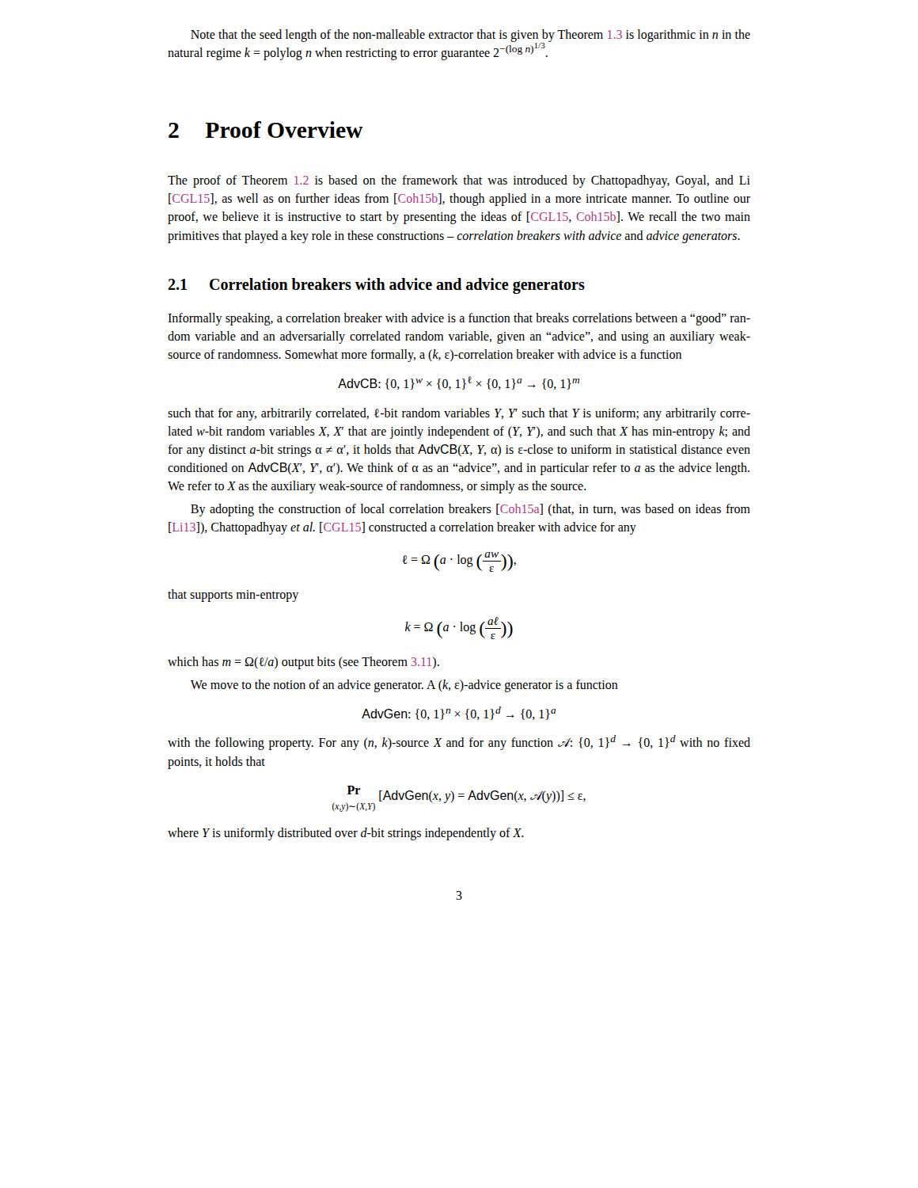Note that the seed length of the non-malleable extractor that is given by Theorem 1.3 is logarithmic in n in the natural regime k = polylog n when restricting to error guarantee 2−(log n)1/3.
2 Proof Overview
The proof of Theorem 1.2 is based on the framework that was introduced by Chattopadhyay, Goyal, and Li [CGL15], as well as on further ideas from [Coh15b], though applied in a more intricate manner. To outline our proof, we believe it is instructive to start by presenting the ideas of [CGL15, Coh15b]. We recall the two main primitives that played a key role in these constructions – correlation breakers with advice and advice generators.
2.1 Correlation breakers with advice and advice generators
Informally speaking, a correlation breaker with advice is a function that breaks correlations between a “good” random variable and an adversarially correlated random variable, given an “advice”, and using an auxiliary weak-source of randomness. Somewhat more formally, a (k, ε)-correlation breaker with advice is a function
AdvCB: {0, 1}w × {0, 1}ℓ × {0, 1}a → {0, 1}m
such that for any, arbitrarily correlated, ℓ-bit random variables Y, Y′ such that Y is uniform; any arbitrarily correlated w-bit random variables X, X′ that are jointly independent of (Y, Y′), and such that X has min-entropy k; and for any distinct a-bit strings α ≠ α′, it holds that AdvCB(X, Y, α) is ε-close to uniform in statistical distance even conditioned on AdvCB(X′, Y′, α′). We think of α as an “advice”, and in particular refer to a as the advice length. We refer to X as the auxiliary weak-source of randomness, or simply as the source.
By adopting the construction of local correlation breakers [Coh15a] (that, in turn, was based on ideas from [Li13]), Chattopadhyay et al. [CGL15] constructed a correlation breaker with advice for any
ℓ = Ω (a · log (aw ε)),
that supports min-entropy
k = Ω (a · log (aℓ ε))
which has m = Ω(ℓ/a) output bits (see Theorem 3.11).
We move to the notion of an advice generator. A (k, ε)-advice generator is a function
AdvGen: {0, 1}n × {0, 1}d → {0, 1}a
with the following property. For any (n, k)-source X and for any function 𝒜: {0, 1}d → {0, 1}d with no fixed points, it holds that
Pr(x,y)∼(X,Y) [AdvGen(x, y) = AdvGen(x, 𝒜(y))] ≤ ε,
where Y is uniformly distributed over d-bit strings independently of X.
3